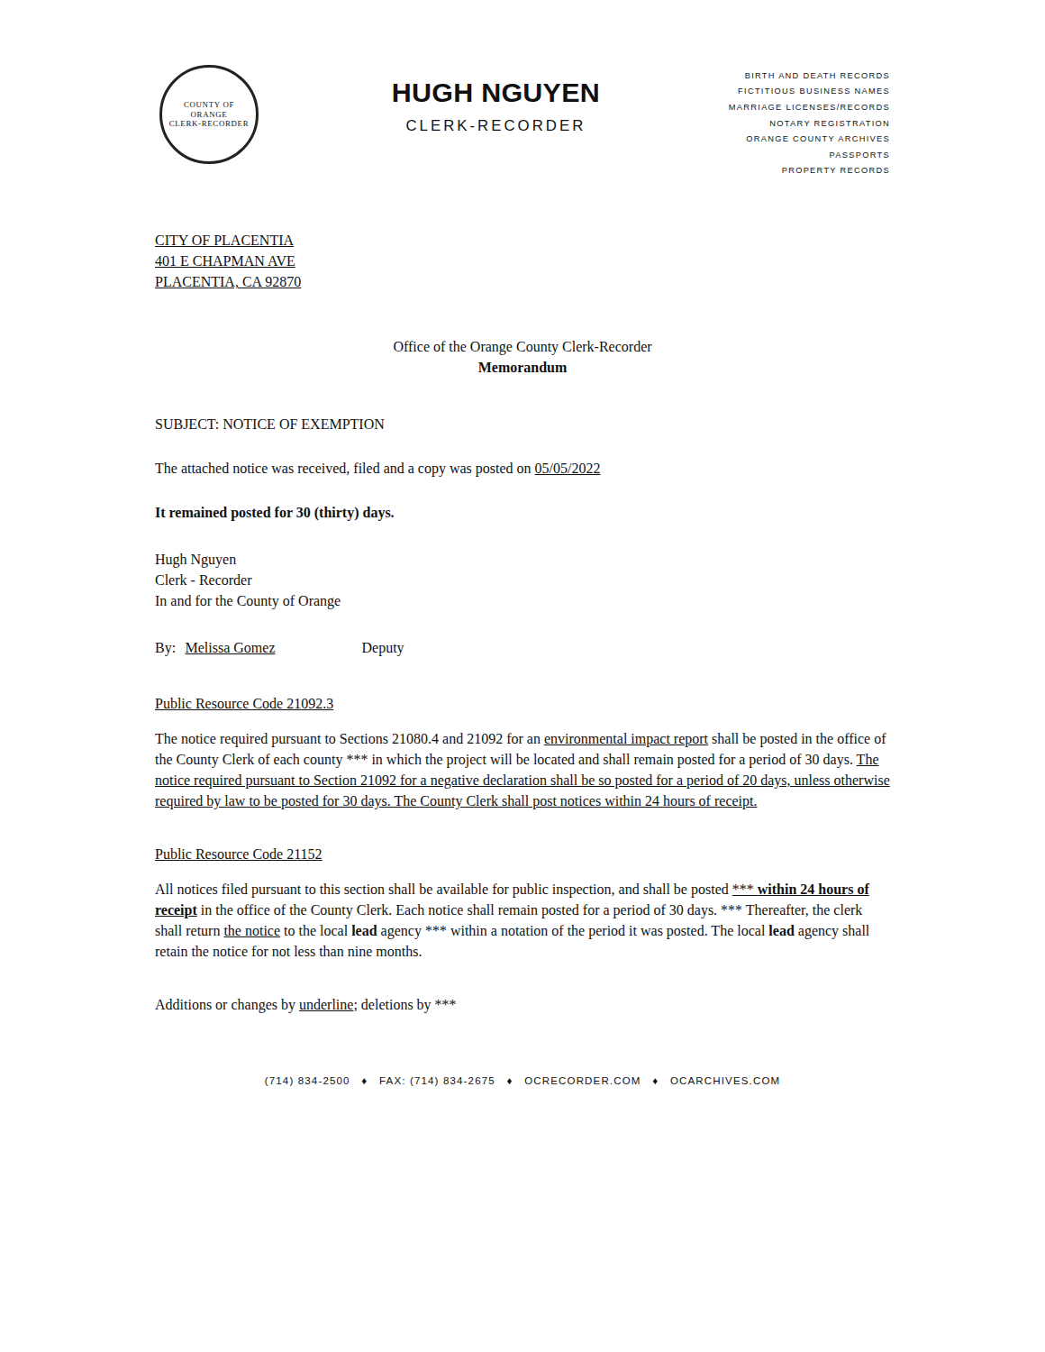County of Orange
Clerk-Recorder
HUGH NGUYEN
CLERK-RECORDER
Birth and Death Records Fictitious Business Names Marriage Licenses/Records Notary Registration Orange County Archives Passports Property Records
CITY OF PLACENTIA
401 E CHAPMAN AVE
PLACENTIA, CA 92870
Office of the Orange County Clerk-Recorder
Memorandum
SUBJECT: NOTICE OF EXEMPTION
The attached notice was received, filed and a copy was posted on 05/05/2022
It remained posted for 30 (thirty) days.
Hugh Nguyen
Clerk - Recorder
In and for the County of Orange
By: Melissa Gomez Deputy
Public Resource Code 21092.3
The notice required pursuant to Sections 21080.4 and 21092 for an environmental impact report shall be posted in the office of the County Clerk of each county *** in which the project will be located and shall remain posted for a period of 30 days. The notice required pursuant to Section 21092 for a negative declaration shall be so posted for a period of 20 days, unless otherwise required by law to be posted for 30 days. The County Clerk shall post notices within 24 hours of receipt.
Public Resource Code 21152
All notices filed pursuant to this section shall be available for public inspection, and shall be posted *** within 24 hours of receipt in the office of the County Clerk. Each notice shall remain posted for a period of 30 days. *** Thereafter, the clerk shall return the notice to the local lead agency *** within a notation of the period it was posted. The local lead agency shall retain the notice for not less than nine months.
Additions or changes by underline; deletions by ***
(714) 834-2500♦FAX: (714) 834-2675♦OCRECORDER.COM♦OCARCHIVES.COM